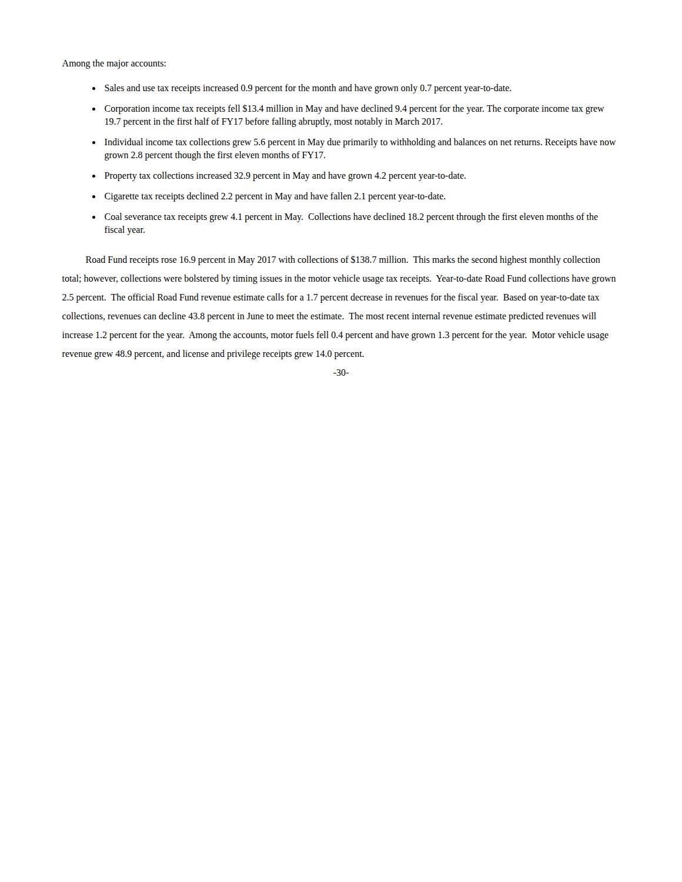Among the major accounts:
Sales and use tax receipts increased 0.9 percent for the month and have grown only 0.7 percent year-to-date.
Corporation income tax receipts fell $13.4 million in May and have declined 9.4 percent for the year. The corporate income tax grew 19.7 percent in the first half of FY17 before falling abruptly, most notably in March 2017.
Individual income tax collections grew 5.6 percent in May due primarily to withholding and balances on net returns. Receipts have now grown 2.8 percent though the first eleven months of FY17.
Property tax collections increased 32.9 percent in May and have grown 4.2 percent year-to-date.
Cigarette tax receipts declined 2.2 percent in May and have fallen 2.1 percent year-to-date.
Coal severance tax receipts grew 4.1 percent in May. Collections have declined 18.2 percent through the first eleven months of the fiscal year.
Road Fund receipts rose 16.9 percent in May 2017 with collections of $138.7 million. This marks the second highest monthly collection total; however, collections were bolstered by timing issues in the motor vehicle usage tax receipts. Year-to-date Road Fund collections have grown 2.5 percent. The official Road Fund revenue estimate calls for a 1.7 percent decrease in revenues for the fiscal year. Based on year-to-date tax collections, revenues can decline 43.8 percent in June to meet the estimate. The most recent internal revenue estimate predicted revenues will increase 1.2 percent for the year. Among the accounts, motor fuels fell 0.4 percent and have grown 1.3 percent for the year. Motor vehicle usage revenue grew 48.9 percent, and license and privilege receipts grew 14.0 percent.
-30-